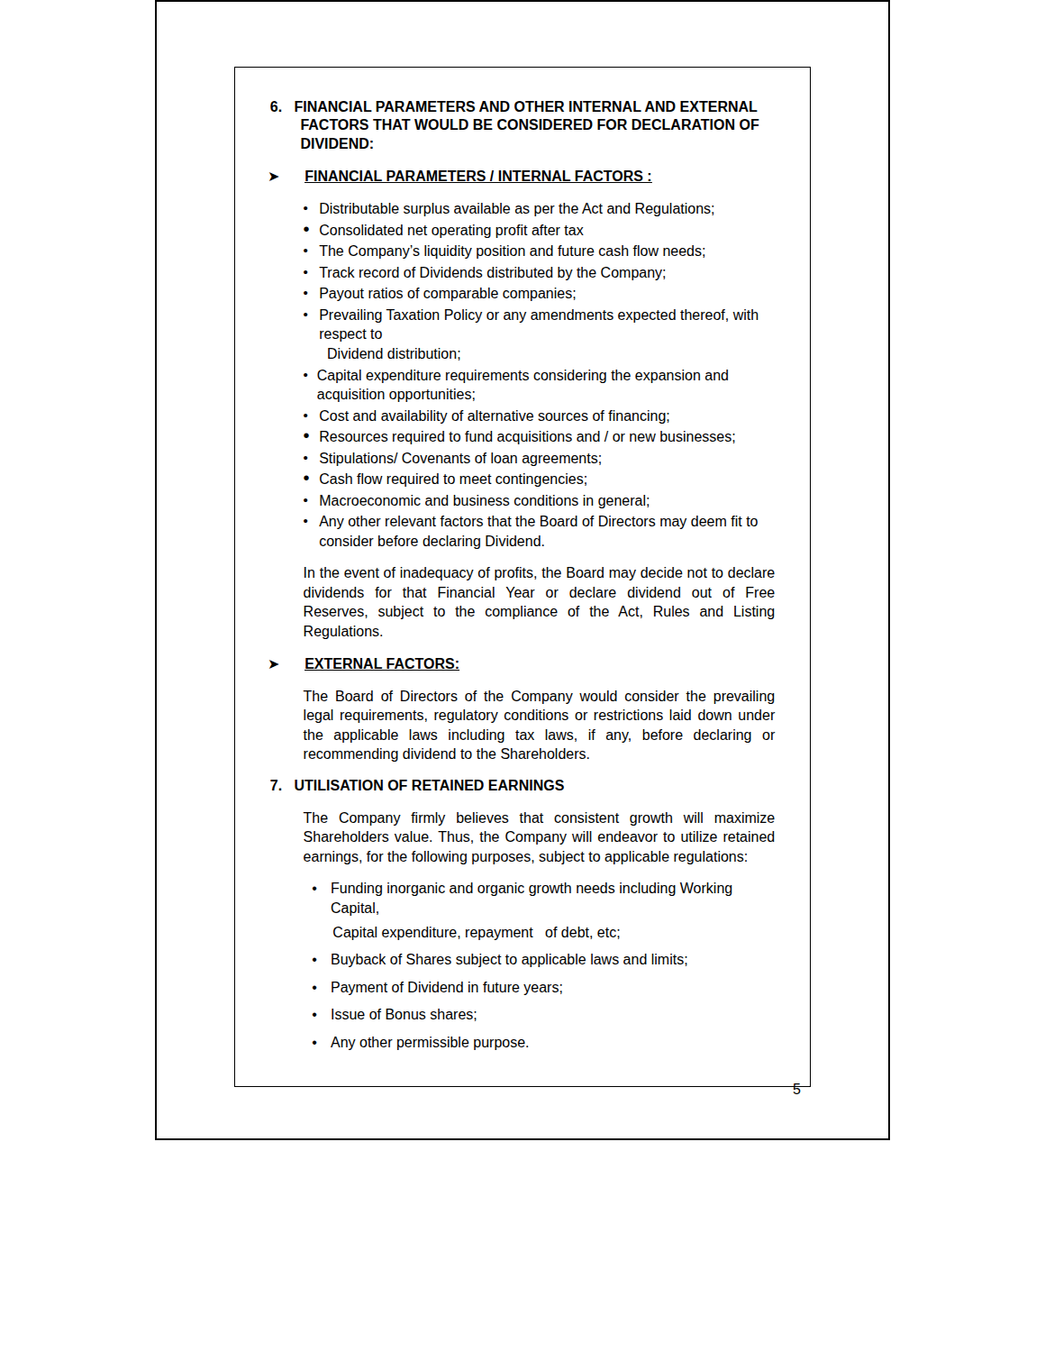6. FINANCIAL PARAMETERS AND OTHER INTERNAL AND EXTERNAL FACTORS THAT WOULD BE CONSIDERED FOR DECLARATION OF DIVIDEND:
FINANCIAL PARAMETERS / INTERNAL FACTORS :
Distributable surplus available as per the Act and Regulations;
Consolidated net operating profit after tax
The Company’s liquidity position and future cash flow needs;
Track record of Dividends distributed by the Company;
Payout ratios of comparable companies;
Prevailing Taxation Policy or any amendments expected thereof, with respect to
Dividend distribution;
Capital expenditure requirements considering the expansion and acquisition opportunities;
Cost and availability of alternative sources of financing;
Resources required to fund acquisitions and / or new businesses;
Stipulations/ Covenants of loan agreements;
Cash flow required to meet contingencies;
Macroeconomic and business conditions in general;
Any other relevant factors that the Board of Directors may deem fit to consider before declaring Dividend.
In the event of inadequacy of profits, the Board may decide not to declare dividends for that Financial Year or declare dividend out of Free Reserves, subject to the compliance of the Act, Rules and Listing Regulations.
EXTERNAL FACTORS:
The Board of Directors of the Company would consider the prevailing legal requirements, regulatory conditions or restrictions laid down under the applicable laws including tax laws, if any, before declaring or recommending dividend to the Shareholders.
7. UTILISATION OF RETAINED EARNINGS
The Company firmly believes that consistent growth will maximize Shareholders value. Thus, the Company will endeavor to utilize retained earnings, for the following purposes, subject to applicable regulations:
Funding inorganic and organic growth needs including Working Capital, Capital expenditure, repayment of debt, etc;
Buyback of Shares subject to applicable laws and limits;
Payment of Dividend in future years;
Issue of Bonus shares;
Any other permissible purpose.
5